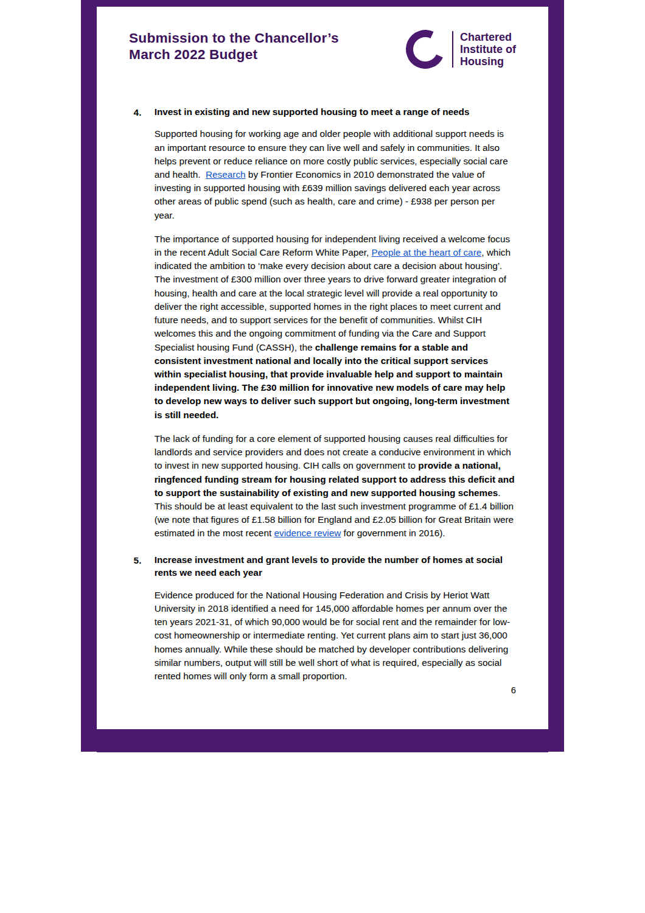Submission to the Chancellor’s March 2022 Budget
Chartered
Institute of
Housing
Invest in existing and new supported housing to meet a range of needs
Supported housing for working age and older people with additional support needs is an important resource to ensure they can live well and safely in communities. It also helps prevent or reduce reliance on more costly public services, especially social care and health. Research by Frontier Economics in 2010 demonstrated the value of investing in supported housing with £639 million savings delivered each year across other areas of public spend (such as health, care and crime) - £938 per person per year.
The importance of supported housing for independent living received a welcome focus in the recent Adult Social Care Reform White Paper, People at the heart of care, which indicated the ambition to ‘make every decision about care a decision about housing’. The investment of £300 million over three years to drive forward greater integration of housing, health and care at the local strategic level will provide a real opportunity to deliver the right accessible, supported homes in the right places to meet current and future needs, and to support services for the benefit of communities. Whilst CIH welcomes this and the ongoing commitment of funding via the Care and Support Specialist housing Fund (CASSH), the challenge remains for a stable and consistent investment national and locally into the critical support services within specialist housing, that provide invaluable help and support to maintain independent living. The £30 million for innovative new models of care may help to develop new ways to deliver such support but ongoing, long-term investment is still needed.
The lack of funding for a core element of supported housing causes real difficulties for landlords and service providers and does not create a conducive environment in which to invest in new supported housing. CIH calls on government to provide a national, ringfenced funding stream for housing related support to address this deficit and to support the sustainability of existing and new supported housing schemes. This should be at least equivalent to the last such investment programme of £1.4 billion (we note that figures of £1.58 billion for England and £2.05 billion for Great Britain were estimated in the most recent evidence review for government in 2016).
Increase investment and grant levels to provide the number of homes at social rents we need each year
Evidence produced for the National Housing Federation and Crisis by Heriot Watt University in 2018 identified a need for 145,000 affordable homes per annum over the ten years 2021-31, of which 90,000 would be for social rent and the remainder for low-cost homeownership or intermediate renting. Yet current plans aim to start just 36,000 homes annually. While these should be matched by developer contributions delivering similar numbers, output will still be well short of what is required, especially as social rented homes will only form a small proportion.
6